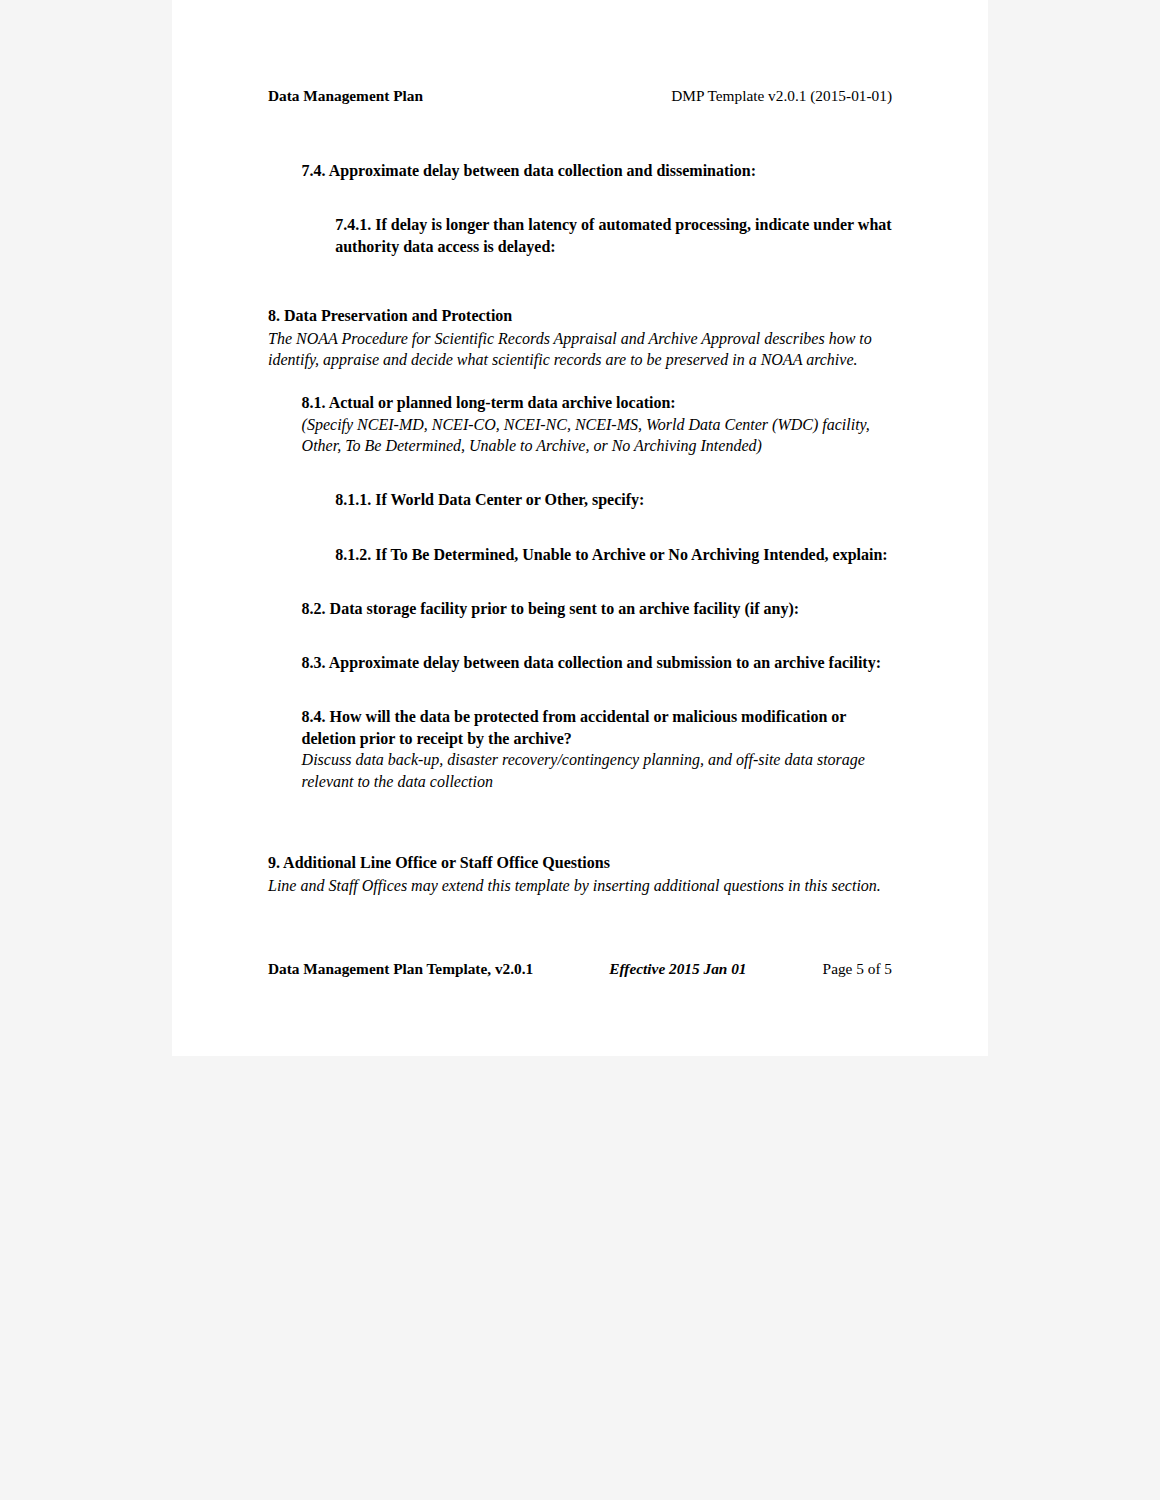Data Management Plan DMP Template v2.0.1 (2015-01-01)
7.4. Approximate delay between data collection and dissemination:
7.4.1. If delay is longer than latency of automated processing, indicate under what authority data access is delayed:
8. Data Preservation and Protection
The NOAA Procedure for Scientific Records Appraisal and Archive Approval describes how to identify, appraise and decide what scientific records are to be preserved in a NOAA archive.
8.1. Actual or planned long-term data archive location:
(Specify NCEI-MD, NCEI-CO, NCEI-NC, NCEI-MS, World Data Center (WDC) facility, Other, To Be Determined, Unable to Archive, or No Archiving Intended)
8.1.1. If World Data Center or Other, specify:
8.1.2. If To Be Determined, Unable to Archive or No Archiving Intended, explain:
8.2. Data storage facility prior to being sent to an archive facility (if any):
8.3. Approximate delay between data collection and submission to an archive facility:
8.4. How will the data be protected from accidental or malicious modification or deletion prior to receipt by the archive?
Discuss data back-up, disaster recovery/contingency planning, and off-site data storage relevant to the data collection
9. Additional Line Office or Staff Office Questions
Line and Staff Offices may extend this template by inserting additional questions in this section.
Data Management Plan Template, v2.0.1 Effective 2015 Jan 01 Page 5 of 5